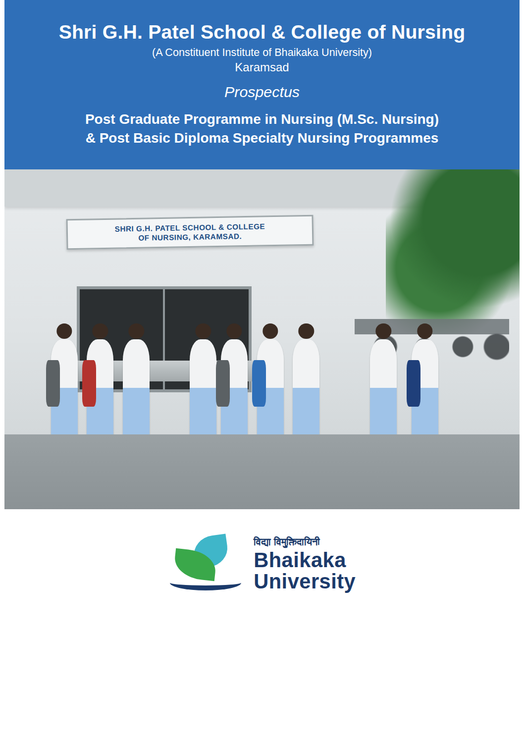Shri G.H. Patel School & College of Nursing
(A Constituent Institute of Bhaikaka University)
Karamsad
Prospectus
Post Graduate Programme in Nursing (M.Sc. Nursing) & Post Basic Diploma Specialty Nursing Programmes
SHRI G.H. PATEL SCHOOL & COLLEGE
OF NURSING, KARAMSAD.
Cover photograph: students entering the college building.
विद्या विमुक्तिदायिनी
Bhaikaka University